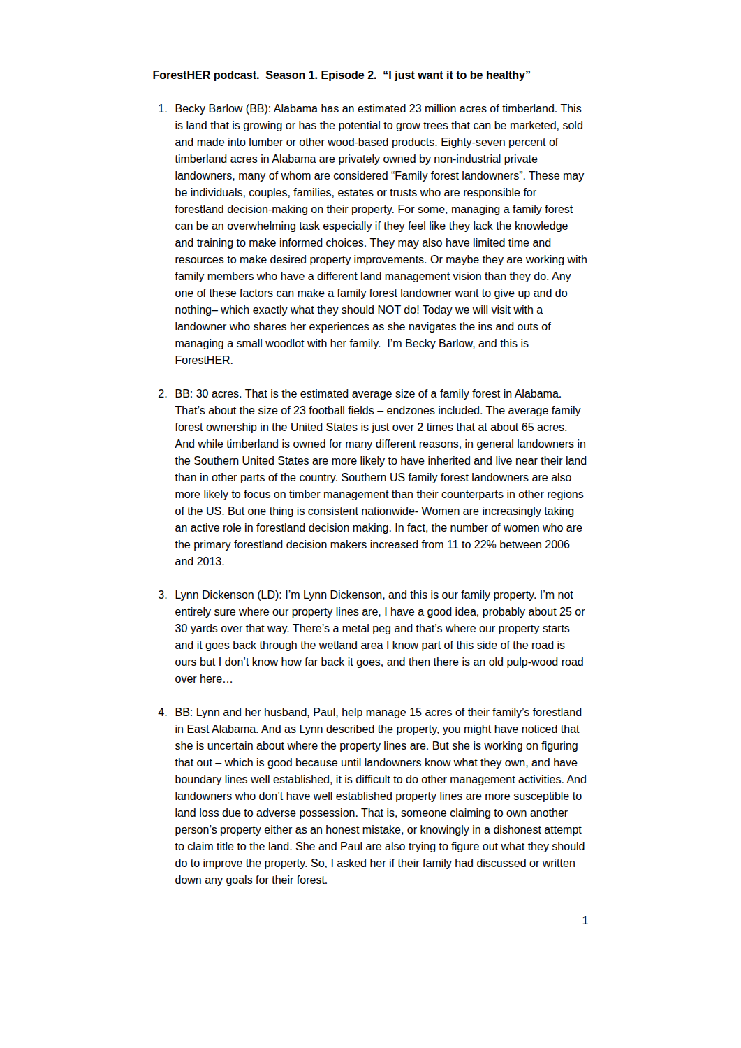ForestHER podcast. Season 1. Episode 2. “I just want it to be healthy”
Becky Barlow (BB): Alabama has an estimated 23 million acres of timberland. This is land that is growing or has the potential to grow trees that can be marketed, sold and made into lumber or other wood-based products. Eighty-seven percent of timberland acres in Alabama are privately owned by non-industrial private landowners, many of whom are considered “Family forest landowners”. These may be individuals, couples, families, estates or trusts who are responsible for forestland decision-making on their property. For some, managing a family forest can be an overwhelming task especially if they feel like they lack the knowledge and training to make informed choices. They may also have limited time and resources to make desired property improvements. Or maybe they are working with family members who have a different land management vision than they do. Any one of these factors can make a family forest landowner want to give up and do nothing– which exactly what they should NOT do! Today we will visit with a landowner who shares her experiences as she navigates the ins and outs of managing a small woodlot with her family. I’m Becky Barlow, and this is ForestHER.
BB: 30 acres. That is the estimated average size of a family forest in Alabama. That’s about the size of 23 football fields – endzones included. The average family forest ownership in the United States is just over 2 times that at about 65 acres. And while timberland is owned for many different reasons, in general landowners in the Southern United States are more likely to have inherited and live near their land than in other parts of the country. Southern US family forest landowners are also more likely to focus on timber management than their counterparts in other regions of the US. But one thing is consistent nationwide- Women are increasingly taking an active role in forestland decision making. In fact, the number of women who are the primary forestland decision makers increased from 11 to 22% between 2006 and 2013.
Lynn Dickenson (LD): I’m Lynn Dickenson, and this is our family property. I’m not entirely sure where our property lines are, I have a good idea, probably about 25 or 30 yards over that way. There’s a metal peg and that’s where our property starts and it goes back through the wetland area I know part of this side of the road is ours but I don’t know how far back it goes, and then there is an old pulp-wood road over here…
BB: Lynn and her husband, Paul, help manage 15 acres of their family’s forestland in East Alabama. And as Lynn described the property, you might have noticed that she is uncertain about where the property lines are. But she is working on figuring that out – which is good because until landowners know what they own, and have boundary lines well established, it is difficult to do other management activities. And landowners who don’t have well established property lines are more susceptible to land loss due to adverse possession. That is, someone claiming to own another person’s property either as an honest mistake, or knowingly in a dishonest attempt to claim title to the land. She and Paul are also trying to figure out what they should do to improve the property. So, I asked her if their family had discussed or written down any goals for their forest.
1